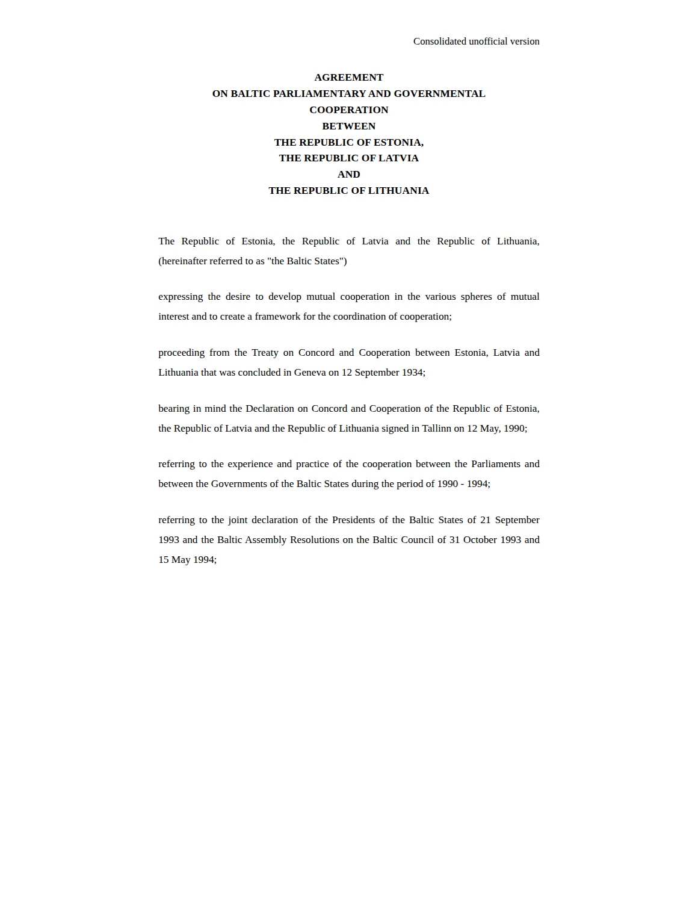Consolidated unofficial version
AGREEMENT ON BALTIC PARLIAMENTARY AND GOVERNMENTAL COOPERATION BETWEEN THE REPUBLIC OF ESTONIA, THE REPUBLIC OF LATVIA AND THE REPUBLIC OF LITHUANIA
The Republic of Estonia, the Republic of Latvia and the Republic of Lithuania, (hereinafter referred to as "the Baltic States")
expressing the desire to develop mutual cooperation in the various spheres of mutual interest and to create a framework for the coordination of cooperation;
proceeding from the Treaty on Concord and Cooperation between Estonia, Latvia and Lithuania that was concluded in Geneva on 12 September 1934;
bearing in mind the Declaration on Concord and Cooperation of the Republic of Estonia, the Republic of Latvia and the Republic of Lithuania signed in Tallinn on 12 May, 1990;
referring to the experience and practice of the cooperation between the Parliaments and between the Governments of the Baltic States during the period of 1990 - 1994;
referring to the joint declaration of the Presidents of the Baltic States of 21 September 1993 and the Baltic Assembly Resolutions on the Baltic Council of 31 October 1993 and 15 May 1994;